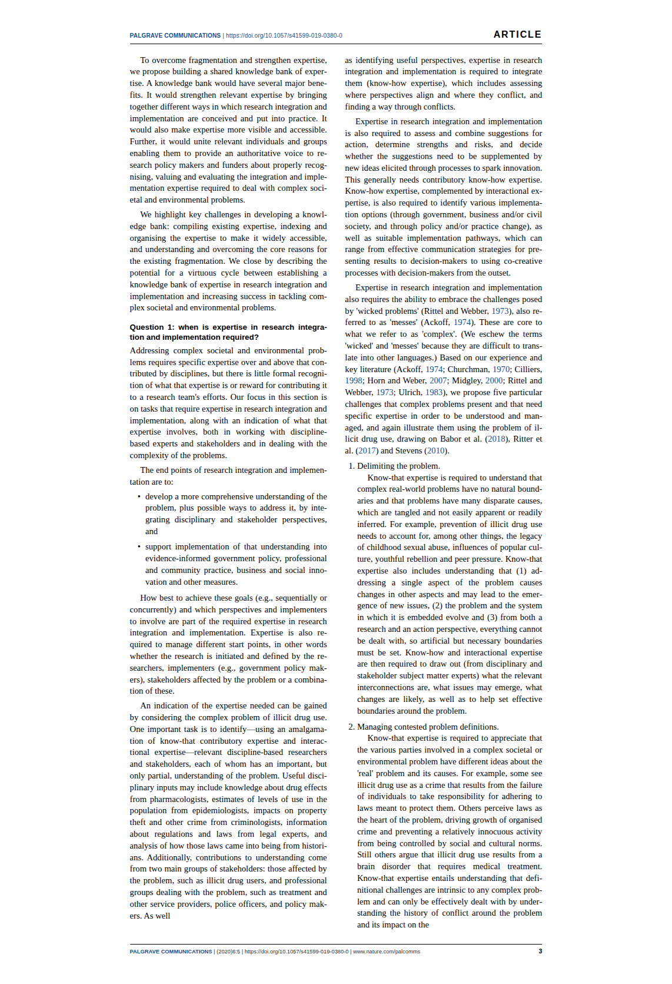PALGRAVE COMMUNICATIONS|https://doi.org/10.1057/s41599-019-0380-0
ARTICLE
To overcome fragmentation and strengthen expertise, we propose building a shared knowledge bank of expertise. A knowledge bank would have several major benefits. It would strengthen relevant expertise by bringing together different ways in which research integration and implementation are conceived and put into practice. It would also make expertise more visible and accessible. Further, it would unite relevant individuals and groups enabling them to provide an authoritative voice to research policy makers and funders about properly recognising, valuing and evaluating the integration and implementation expertise required to deal with complex societal and environmental problems.
We highlight key challenges in developing a knowledge bank: compiling existing expertise, indexing and organising the expertise to make it widely accessible, and understanding and overcoming the core reasons for the existing fragmentation. We close by describing the potential for a virtuous cycle between establishing a knowledge bank of expertise in research integration and implementation and increasing success in tackling complex societal and environmental problems.
Question 1: when is expertise in research integration and implementation required?
Addressing complex societal and environmental problems requires specific expertise over and above that contributed by disciplines, but there is little formal recognition of what that expertise is or reward for contributing it to a research team's efforts. Our focus in this section is on tasks that require expertise in research integration and implementation, along with an indication of what that expertise involves, both in working with discipline-based experts and stakeholders and in dealing with the complexity of the problems.
The end points of research integration and implementation are to:
develop a more comprehensive understanding of the problem, plus possible ways to address it, by integrating disciplinary and stakeholder perspectives, and
support implementation of that understanding into evidence-informed government policy, professional and community practice, business and social innovation and other measures.
How best to achieve these goals (e.g., sequentially or concurrently) and which perspectives and implementers to involve are part of the required expertise in research integration and implementation. Expertise is also required to manage different start points, in other words whether the research is initiated and defined by the researchers, implementers (e.g., government policy makers), stakeholders affected by the problem or a combination of these.
An indication of the expertise needed can be gained by considering the complex problem of illicit drug use. One important task is to identify—using an amalgamation of know-that contributory expertise and interactional expertise—relevant discipline-based researchers and stakeholders, each of whom has an important, but only partial, understanding of the problem. Useful disciplinary inputs may include knowledge about drug effects from pharmacologists, estimates of levels of use in the population from epidemiologists, impacts on property theft and other crime from criminologists, information about regulations and laws from legal experts, and analysis of how those laws came into being from historians. Additionally, contributions to understanding come from two main groups of stakeholders: those affected by the problem, such as illicit drug users, and professional groups dealing with the problem, such as treatment and other service providers, police officers, and policy makers. As well
as identifying useful perspectives, expertise in research integration and implementation is required to integrate them (know-how expertise), which includes assessing where perspectives align and where they conflict, and finding a way through conflicts.
Expertise in research integration and implementation is also required to assess and combine suggestions for action, determine strengths and risks, and decide whether the suggestions need to be supplemented by new ideas elicited through processes to spark innovation. This generally needs contributory know-how expertise. Know-how expertise, complemented by interactional expertise, is also required to identify various implementation options (through government, business and/or civil society, and through policy and/or practice change), as well as suitable implementation pathways, which can range from effective communication strategies for presenting results to decision-makers to using co-creative processes with decision-makers from the outset.
Expertise in research integration and implementation also requires the ability to embrace the challenges posed by 'wicked problems' (Rittel and Webber, 1973), also referred to as 'messes' (Ackoff, 1974). These are core to what we refer to as 'complex'. (We eschew the terms 'wicked' and 'messes' because they are difficult to translate into other languages.) Based on our experience and key literature (Ackoff, 1974; Churchman, 1970; Cilliers, 1998; Horn and Weber, 2007; Midgley, 2000; Rittel and Webber, 1973; Ulrich, 1983), we propose five particular challenges that complex problems present and that need specific expertise in order to be understood and managed, and again illustrate them using the problem of illicit drug use, drawing on Babor et al. (2018), Ritter et al. (2017) and Stevens (2010).
Delimiting the problem.
Know-that expertise is required to understand that complex real-world problems have no natural boundaries and that problems have many disparate causes, which are tangled and not easily apparent or readily inferred. For example, prevention of illicit drug use needs to account for, among other things, the legacy of childhood sexual abuse, influences of popular culture, youthful rebellion and peer pressure. Know-that expertise also includes understanding that (1) addressing a single aspect of the problem causes changes in other aspects and may lead to the emergence of new issues, (2) the problem and the system in which it is embedded evolve and (3) from both a research and an action perspective, everything cannot be dealt with, so artificial but necessary boundaries must be set. Know-how and interactional expertise are then required to draw out (from disciplinary and stakeholder subject matter experts) what the relevant interconnections are, what issues may emerge, what changes are likely, as well as to help set effective boundaries around the problem.
Managing contested problem definitions.
Know-that expertise is required to appreciate that the various parties involved in a complex societal or environmental problem have different ideas about the 'real' problem and its causes. For example, some see illicit drug use as a crime that results from the failure of individuals to take responsibility for adhering to laws meant to protect them. Others perceive laws as the heart of the problem, driving growth of organised crime and preventing a relatively innocuous activity from being controlled by social and cultural norms. Still others argue that illicit drug use results from a brain disorder that requires medical treatment. Know-that expertise entails understanding that definitional challenges are intrinsic to any complex problem and can only be effectively dealt with by understanding the history of conflict around the problem and its impact on the
PALGRAVE COMMUNICATIONS | (2020)6:5 | https://doi.org/10.1057/s41599-019-0380-0 | www.nature.com/palcomms
3